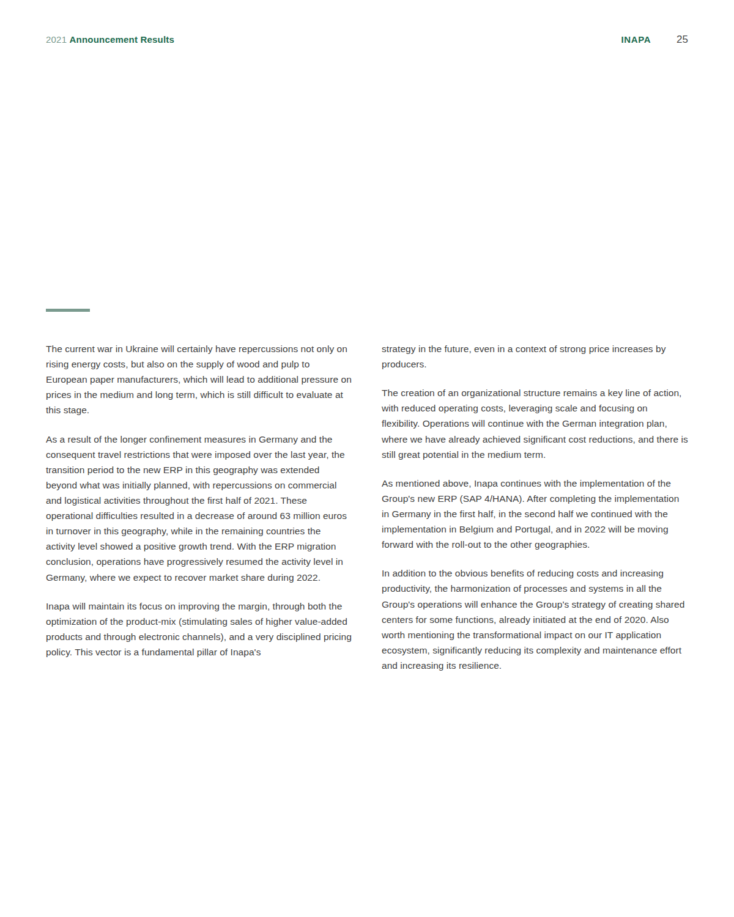2021 Announcement Results
INAPA 25
The current war in Ukraine will certainly have repercussions not only on rising energy costs, but also on the supply of wood and pulp to European paper manufacturers, which will lead to additional pressure on prices in the medium and long term, which is still difficult to evaluate at this stage.
As a result of the longer confinement measures in Germany and the consequent travel restrictions that were imposed over the last year, the transition period to the new ERP in this geography was extended beyond what was initially planned, with repercussions on commercial and logistical activities throughout the first half of 2021. These operational difficulties resulted in a decrease of around 63 million euros in turnover in this geography, while in the remaining countries the activity level showed a positive growth trend. With the ERP migration conclusion, operations have progressively resumed the activity level in Germany, where we expect to recover market share during 2022.
Inapa will maintain its focus on improving the margin, through both the optimization of the product-mix (stimulating sales of higher value-added products and through electronic channels), and a very disciplined pricing policy. This vector is a fundamental pillar of Inapa's
strategy in the future, even in a context of strong price increases by producers.
The creation of an organizational structure remains a key line of action, with reduced operating costs, leveraging scale and focusing on flexibility. Operations will continue with the German integration plan, where we have already achieved significant cost reductions, and there is still great potential in the medium term.
As mentioned above, Inapa continues with the implementation of the Group's new ERP (SAP 4/HANA). After completing the implementation in Germany in the first half, in the second half we continued with the implementation in Belgium and Portugal, and in 2022 will be moving forward with the roll-out to the other geographies.
In addition to the obvious benefits of reducing costs and increasing productivity, the harmonization of processes and systems in all the Group's operations will enhance the Group's strategy of creating shared centers for some functions, already initiated at the end of 2020. Also worth mentioning the transformational impact on our IT application ecosystem, significantly reducing its complexity and maintenance effort and increasing its resilience.